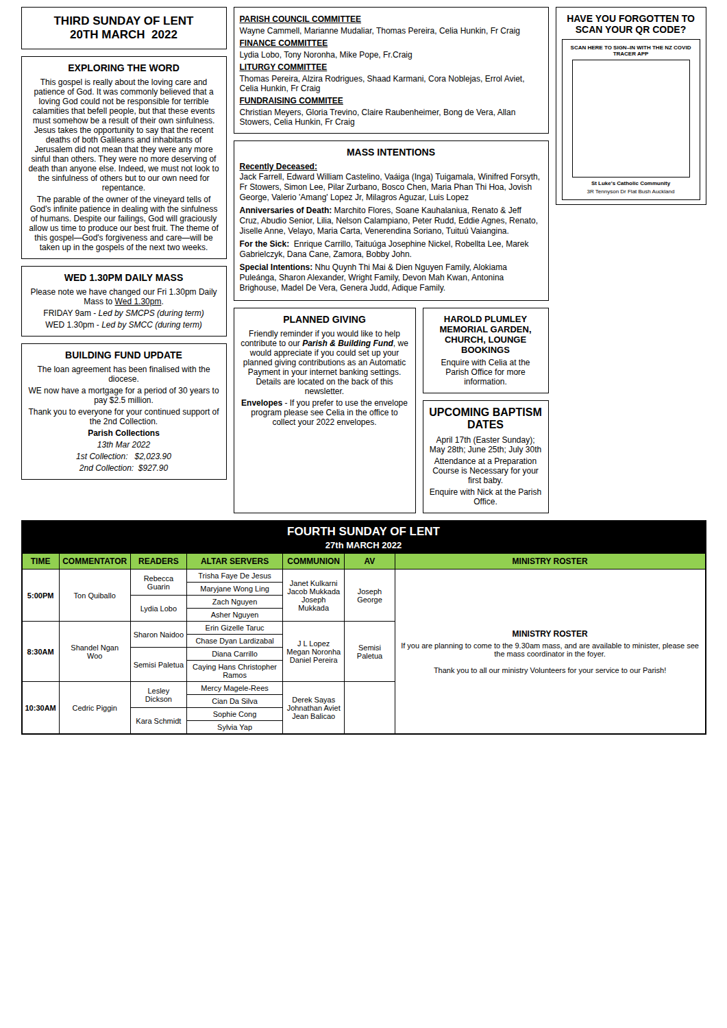Third Sunday of Lent
20th March 2022
Exploring the Word
This gospel is really about the loving care and patience of God. It was commonly believed that a loving God could not be responsible for terrible calamities that befell people, but that these events must somehow be a result of their own sinfulness. Jesus takes the opportunity to say that the recent deaths of both Galileans and inhabitants of Jerusalem did not mean that they were any more sinful than others. They were no more deserving of death than anyone else. Indeed, we must not look to the sinfulness of others but to our own need for repentance.
The parable of the owner of the vineyard tells of God's infinite patience in dealing with the sinfulness of humans. Despite our failings, God will graciously allow us time to produce our best fruit. The theme of this gospel—God's forgiveness and care—will be taken up in the gospels of the next two weeks.
Wed 1.30pm Daily Mass
Please note we have changed our Fri 1.30pm Daily Mass to Wed 1.30pm.
FRIDAY 9am - Led by SMCPS (during term)
WED 1.30pm - Led by SMCC (during term)
Building Fund Update
The loan agreement has been finalised with the diocese.
WE now have a mortgage for a period of 30 years to pay $2.5 million.
Thank you to everyone for your continued support of the 2nd Collection.
Parish Collections
13th Mar 2022
1st Collection: $2,023.90
2nd Collection: $927.90
PARISH COUNCIL COMMITTEE
Wayne Cammell, Marianne Mudaliar, Thomas Pereira, Celia Hunkin, Fr Craig
FINANCE COMMITTEE
Lydia Lobo, Tony Noronha, Mike Pope, Fr.Craig
LITURGY COMMITTEE
Thomas Pereira, Alzira Rodrigues, Shaad Karmani, Cora Noblejas, Errol Aviet, Celia Hunkin, Fr Craig
FUNDRAISING COMMITEE
Christian Meyers, Gloria Trevino, Claire Raubenheimer, Bong de Vera, Allan Stowers, Celia Hunkin, Fr Craig
Mass Intentions
Recently Deceased:
Jack Farrell, Edward William Castelino, Vaáiga (Inga) Tuigamala, Winifred Forsyth, Fr Stowers, Simon Lee, Pilar Zurbano, Bosco Chen, Maria Phan Thi Hoa, Jovish George, Valerio 'Amang' Lopez Jr, Milagros Aguzar, Luis Lopez
Anniversaries of Death: Marchito Flores, Soane Kauhalaniua, Renato & Jeff Cruz, Abudio Senior, Lilia, Nelson Calampiano, Peter Rudd, Eddie Agnes, Renato, Jiselle Anne, Velayo, Maria Carta, Venerendina Soriano, Tuituú Vaiangina.
For the Sick: Enrique Carrillo, Taituúga Josephine Nickel, Robellta Lee, Marek Gabrielczyk, Dana Cane, Zamora, Bobby John.
Special Intentions: Nhu Quynh Thi Mai & Dien Nguyen Family, Alokiama Puleánga, Sharon Alexander, Wright Family, Devon Mah Kwan, Antonina Brighouse, Madel De Vera, Genera Judd, Adique Family.
Planned Giving
Friendly reminder if you would like to help contribute to our Parish & Building Fund, we would appreciate if you could set up your planned giving contributions as an Automatic Payment in your internet banking settings. Details are located on the back of this newsletter.
Envelopes - If you prefer to use the envelope program please see Celia in the office to collect your 2022 envelopes.
Harold Plumley Memorial Garden, Church, Lounge Bookings
Enquire with Celia at the Parish Office for more information.
Upcoming Baptism Dates
April 17th (Easter Sunday); May 28th; June 25th; July 30th
Attendance at a Preparation Course is Necessary for your first baby.
Enquire with Nick at the Parish Office.
Have you forgotten to scan your QR code?
SCAN HERE TO SIGN–IN WITH THE NZ COVID TRACER APP
St Luke's Catholic Community
3R Tennyson Dr Flat Bush Auckland
Fourth Sunday of Lent
27th MARCH 2022
| TIME | COMMENTATOR | READERS | ALTAR SERVERS | COMMUNION | AV | MINISTRY ROSTER |
| --- | --- | --- | --- | --- | --- | --- |
| 5:00PM | Ton Quiballo | Rebecca Guarin | Trisha Faye De Jesus | Janet Kulkarni Jacob Mukkada Joseph Mukkada | Joseph George | MINISTRY ROSTER If you are planning to come to the 9.30am mass, and are available to minister, please see the mass coordinator in the foyer. Thank you to all our ministry Volunteers for your service to our Parish! |
| Maryjane Wong Ling |
| Lydia Lobo | Zach Nguyen |
| Asher Nguyen |
| 8:30AM | Shandel Ngan Woo | Sharon Naidoo | Erin Gizelle Taruc | J L Lopez Megan Noronha Daniel Pereira | Semisi Paletua |
| Chase Dyan Lardizabal |
| Semisi Paletua | Diana Carrillo |
| Caying Hans Christopher Ramos |
| 10:30AM | Cedric Piggin | Lesley Dickson | Mercy Magele-Rees | Derek Sayas Johnathan Aviet Jean Balicao | |
| Cian Da Silva |
| Kara Schmidt | Sophie Cong |
| Sylvia Yap |